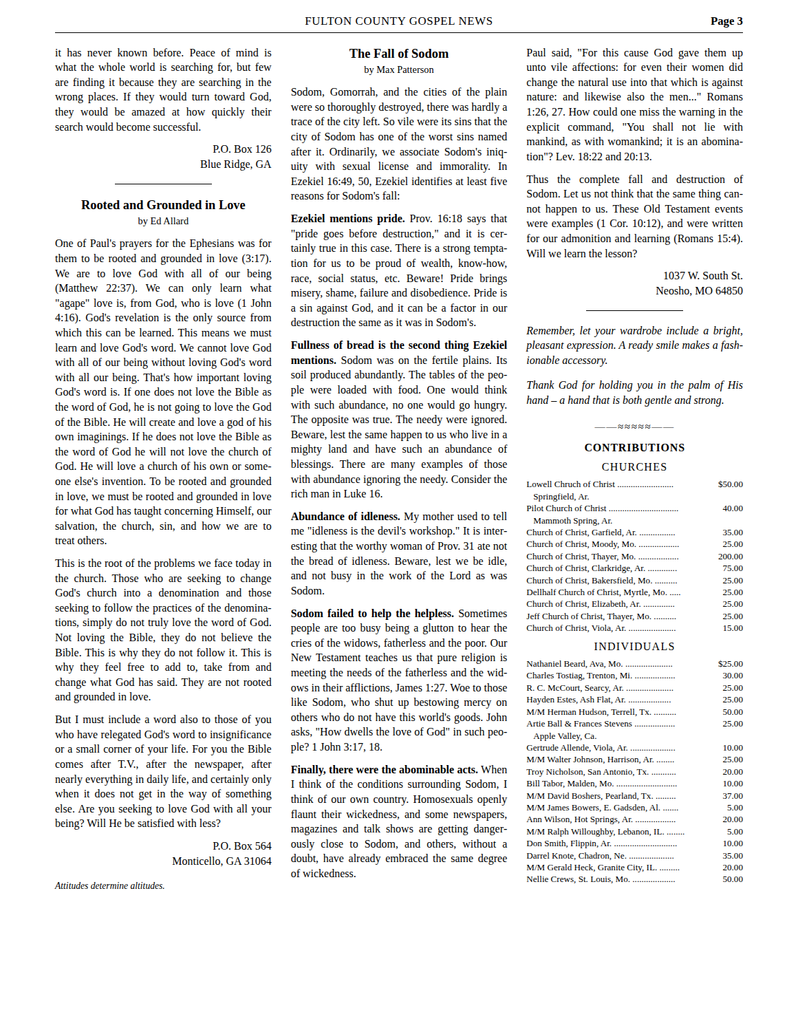FULTON COUNTY GOSPEL NEWS
Page 3
it has never known before. Peace of mind is what the whole world is searching for, but few are finding it because they are searching in the wrong places. If they would turn toward God, they would be amazed at how quickly their search would become successful.
P.O. Box 126
Blue Ridge, GA
Rooted and Grounded in Love
by Ed Allard
One of Paul's prayers for the Ephesians was for them to be rooted and grounded in love (3:17). We are to love God with all of our being (Matthew 22:37). We can only learn what "agape" love is, from God, who is love (1 John 4:16). God's revelation is the only source from which this can be learned. This means we must learn and love God's word. We cannot love God with all of our being without loving God's word with all our being. That's how important loving God's word is. If one does not love the Bible as the word of God, he is not going to love the God of the Bible. He will create and love a god of his own imaginings. If he does not love the Bible as the word of God he will not love the church of God. He will love a church of his own or someone else's invention. To be rooted and grounded in love, we must be rooted and grounded in love for what God has taught concerning Himself, our salvation, the church, sin, and how we are to treat others.
This is the root of the problems we face today in the church. Those who are seeking to change God's church into a denomination and those seeking to follow the practices of the denominations, simply do not truly love the word of God. Not loving the Bible, they do not believe the Bible. This is why they do not follow it. This is why they feel free to add to, take from and change what God has said. They are not rooted and grounded in love.
But I must include a word also to those of you who have relegated God's word to insignificance or a small corner of your life. For you the Bible comes after T.V., after the newspaper, after nearly everything in daily life, and certainly only when it does not get in the way of something else. Are you seeking to love God with all your being? Will He be satisfied with less?
P.O. Box 564
Monticello, GA 31064
Attitudes determine altitudes.
The Fall of Sodom
by Max Patterson
Sodom, Gomorrah, and the cities of the plain were so thoroughly destroyed, there was hardly a trace of the city left. So vile were its sins that the city of Sodom has one of the worst sins named after it. Ordinarily, we associate Sodom's iniquity with sexual license and immorality. In Ezekiel 16:49, 50, Ezekiel identifies at least five reasons for Sodom's fall:
Ezekiel mentions pride. Prov. 16:18 says that "pride goes before destruction," and it is certainly true in this case. There is a strong temptation for us to be proud of wealth, know-how, race, social status, etc. Beware! Pride brings misery, shame, failure and disobedience. Pride is a sin against God, and it can be a factor in our destruction the same as it was in Sodom's.
Fullness of bread is the second thing Ezekiel mentions. Sodom was on the fertile plains. Its soil produced abundantly. The tables of the people were loaded with food. One would think with such abundance, no one would go hungry. The opposite was true. The needy were ignored. Beware, lest the same happen to us who live in a mighty land and have such an abundance of blessings. There are many examples of those with abundance ignoring the needy. Consider the rich man in Luke 16.
Abundance of idleness. My mother used to tell me "idleness is the devil's workshop." It is interesting that the worthy woman of Prov. 31 ate not the bread of idleness. Beware, lest we be idle, and not busy in the work of the Lord as was Sodom.
Sodom failed to help the helpless. Sometimes people are too busy being a glutton to hear the cries of the widows, fatherless and the poor. Our New Testament teaches us that pure religion is meeting the needs of the fatherless and the widows in their afflictions, James 1:27. Woe to those like Sodom, who shut up bestowing mercy on others who do not have this world's goods. John asks, "How dwells the love of God" in such people? 1 John 3:17, 18.
Finally, there were the abominable acts. When I think of the conditions surrounding Sodom, I think of our own country. Homosexuals openly flaunt their wickedness, and some newspapers, magazines and talk shows are getting dangerously close to Sodom, and others, without a doubt, have already embraced the same degree of wickedness.
Paul said, "For this cause God gave them up unto vile affections: for even their women did change the natural use into that which is against nature: and likewise also the men..." Romans 1:26, 27. How could one miss the warning in the explicit command, "You shall not lie with mankind, as with womankind; it is an abomination"? Lev. 18:22 and 20:13.
Thus the complete fall and destruction of Sodom. Let us not think that the same thing cannot happen to us. These Old Testament events were examples (1 Cor. 10:12), and were written for our admonition and learning (Romans 15:4). Will we learn the lesson?
1037 W. South St.
Neosho, MO 64850
Remember, let your wardrobe include a bright, pleasant expression. A ready smile makes a fashionable accessory.
Thank God for holding you in the palm of His hand – a hand that is both gentle and strong.
——≈≈≈≈≈——
CONTRIBUTIONS
CHURCHES
| Lowell Chruch of Christ ......................... | $50.00 |
| Springfield, Ar. |
| Pilot Church of Christ ............................... | 40.00 |
| Mammoth Spring, Ar. |
| Church of Christ, Garfield, Ar. ................ | 35.00 |
| Church of Christ, Moody, Mo. .................. | 25.00 |
| Church of Christ, Thayer, Mo. .................. | 200.00 |
| Church of Christ, Clarkridge, Ar. ............. | 75.00 |
| Church of Christ, Bakersfield, Mo. .......... | 25.00 |
| Dellhalf Church of Christ, Myrtle, Mo. ..... | 25.00 |
| Church of Christ, Elizabeth, Ar. .............. | 25.00 |
| Jeff Church of Christ, Thayer, Mo. .......... | 25.00 |
| Church of Christ, Viola, Ar. ..................... | 15.00 |
INDIVIDUALS
| Nathaniel Beard, Ava, Mo. ..................... | $25.00 |
| Charles Tostiag, Trenton, Mi. .................. | 30.00 |
| R. C. McCourt, Searcy, Ar. ..................... | 25.00 |
| Hayden Estes, Ash Flat, Ar. ................... | 25.00 |
| M/M Herman Hudson, Terrell, Tx. .......... | 50.00 |
| Artie Ball & Frances Stevens .................. | 25.00 |
| Apple Valley, Ca. |
| Gertrude Allende, Viola, Ar. .................... | 10.00 |
| M/M Walter Johnson, Harrison, Ar. ........ | 25.00 |
| Troy Nicholson, San Antonio, Tx. ........... | 20.00 |
| Bill Tabor, Malden, Mo. ........................... | 10.00 |
| M/M David Boshers, Pearland, Tx. ......... | 37.00 |
| M/M James Bowers, E. Gadsden, Al. ....... | 5.00 |
| Ann Wilson, Hot Springs, Ar. .................. | 20.00 |
| M/M Ralph Willoughby, Lebanon, IL. ........ | 5.00 |
| Don Smith, Flippin, Ar. ............................ | 10.00 |
| Darrel Knote, Chadron, Ne. .................... | 35.00 |
| M/M Gerald Heck, Granite City, IL. ......... | 20.00 |
| Nellie Crews, St. Louis, Mo. ................... | 50.00 |